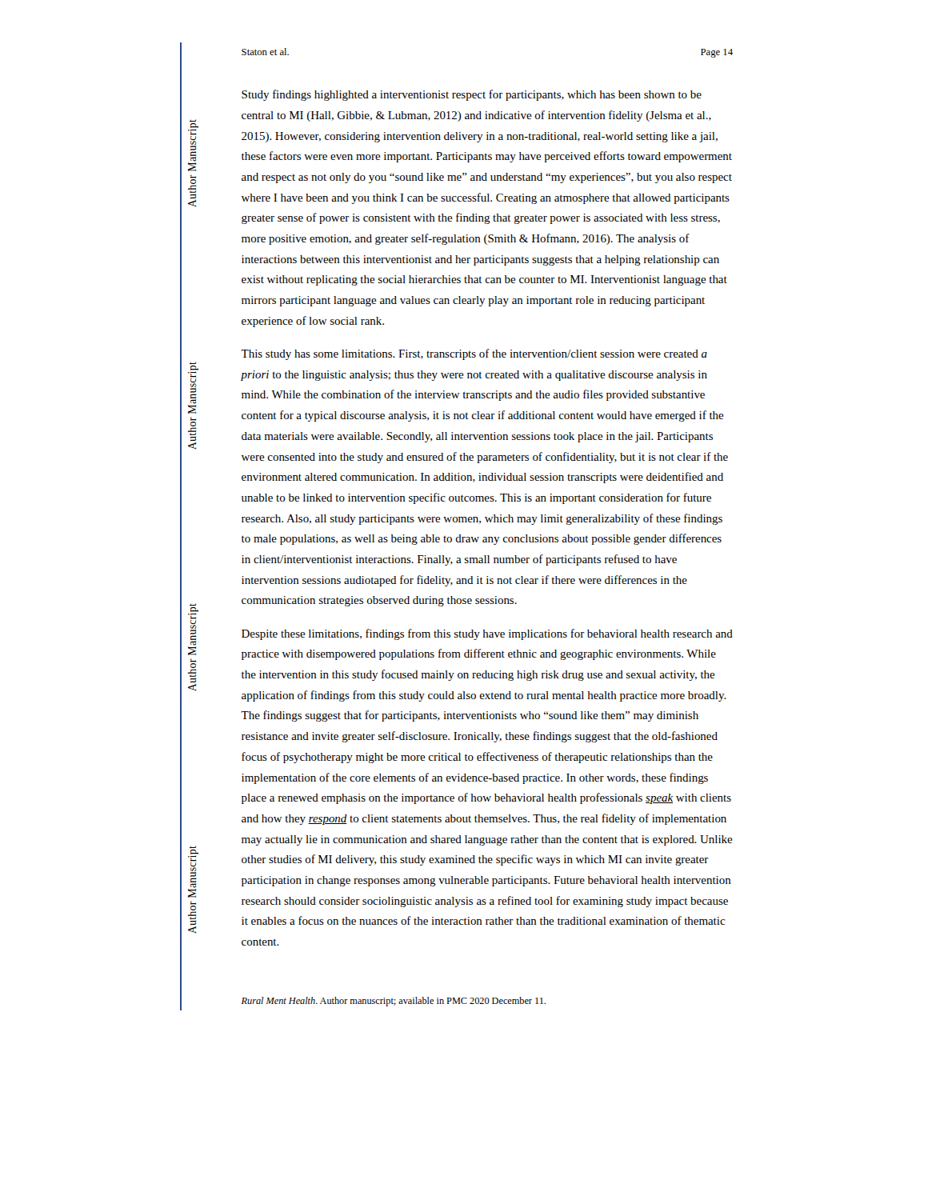Author Manuscript Author Manuscript Author Manuscript Author Manuscript
Staton et al.
Page 14
Study findings highlighted a interventionist respect for participants, which has been shown to be central to MI (Hall, Gibbie, & Lubman, 2012) and indicative of intervention fidelity (Jelsma et al., 2015). However, considering intervention delivery in a non-traditional, real-world setting like a jail, these factors were even more important. Participants may have perceived efforts toward empowerment and respect as not only do you “sound like me” and understand “my experiences”, but you also respect where I have been and you think I can be successful. Creating an atmosphere that allowed participants greater sense of power is consistent with the finding that greater power is associated with less stress, more positive emotion, and greater self-regulation (Smith & Hofmann, 2016). The analysis of interactions between this interventionist and her participants suggests that a helping relationship can exist without replicating the social hierarchies that can be counter to MI. Interventionist language that mirrors participant language and values can clearly play an important role in reducing participant experience of low social rank.
This study has some limitations. First, transcripts of the intervention/client session were created a priori to the linguistic analysis; thus they were not created with a qualitative discourse analysis in mind. While the combination of the interview transcripts and the audio files provided substantive content for a typical discourse analysis, it is not clear if additional content would have emerged if the data materials were available. Secondly, all intervention sessions took place in the jail. Participants were consented into the study and ensured of the parameters of confidentiality, but it is not clear if the environment altered communication. In addition, individual session transcripts were deidentified and unable to be linked to intervention specific outcomes. This is an important consideration for future research. Also, all study participants were women, which may limit generalizability of these findings to male populations, as well as being able to draw any conclusions about possible gender differences in client/interventionist interactions. Finally, a small number of participants refused to have intervention sessions audiotaped for fidelity, and it is not clear if there were differences in the communication strategies observed during those sessions.
Despite these limitations, findings from this study have implications for behavioral health research and practice with disempowered populations from different ethnic and geographic environments. While the intervention in this study focused mainly on reducing high risk drug use and sexual activity, the application of findings from this study could also extend to rural mental health practice more broadly. The findings suggest that for participants, interventionists who “sound like them” may diminish resistance and invite greater self-disclosure. Ironically, these findings suggest that the old-fashioned focus of psychotherapy might be more critical to effectiveness of therapeutic relationships than the implementation of the core elements of an evidence-based practice. In other words, these findings place a renewed emphasis on the importance of how behavioral health professionals speak with clients and how they respond to client statements about themselves. Thus, the real fidelity of implementation may actually lie in communication and shared language rather than the content that is explored. Unlike other studies of MI delivery, this study examined the specific ways in which MI can invite greater participation in change responses among vulnerable participants. Future behavioral health intervention research should consider sociolinguistic analysis as a refined tool for examining study impact because it enables a focus on the nuances of the interaction rather than the traditional examination of thematic content.
Rural Ment Health. Author manuscript; available in PMC 2020 December 11.